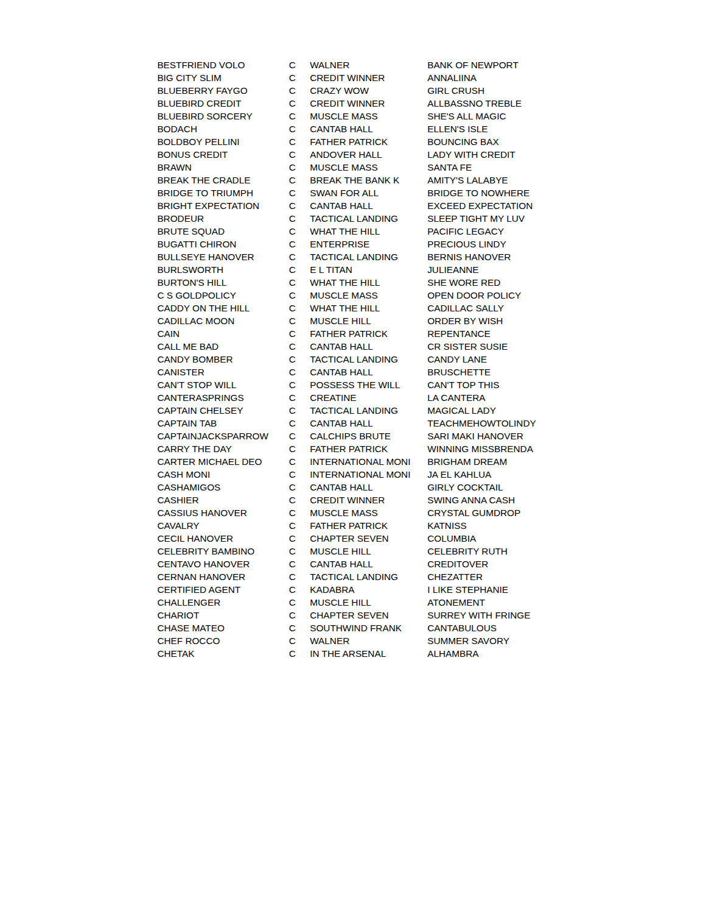| BESTFRIEND VOLO | C | WALNER | BANK OF NEWPORT |
| BIG CITY SLIM | C | CREDIT WINNER | ANNALIINA |
| BLUEBERRY FAYGO | C | CRAZY WOW | GIRL CRUSH |
| BLUEBIRD CREDIT | C | CREDIT WINNER | ALLBASSNO TREBLE |
| BLUEBIRD SORCERY | C | MUSCLE MASS | SHE'S ALL MAGIC |
| BODACH | C | CANTAB HALL | ELLEN'S ISLE |
| BOLDBOY PELLINI | C | FATHER PATRICK | BOUNCING BAX |
| BONUS CREDIT | C | ANDOVER HALL | LADY WITH CREDIT |
| BRAWN | C | MUSCLE MASS | SANTA FE |
| BREAK THE CRADLE | C | BREAK THE BANK K | AMITY'S LALABYE |
| BRIDGE TO TRIUMPH | C | SWAN FOR ALL | BRIDGE TO NOWHERE |
| BRIGHT EXPECTATION | C | CANTAB HALL | EXCEED EXPECTATION |
| BRODEUR | C | TACTICAL LANDING | SLEEP TIGHT MY LUV |
| BRUTE SQUAD | C | WHAT THE HILL | PACIFIC LEGACY |
| BUGATTI CHIRON | C | ENTERPRISE | PRECIOUS LINDY |
| BULLSEYE HANOVER | C | TACTICAL LANDING | BERNIS HANOVER |
| BURLSWORTH | C | E L TITAN | JULIEANNE |
| BURTON'S HILL | C | WHAT THE HILL | SHE WORE RED |
| C S GOLDPOLICY | C | MUSCLE MASS | OPEN DOOR POLICY |
| CADDY ON THE HILL | C | WHAT THE HILL | CADILLAC SALLY |
| CADILLAC MOON | C | MUSCLE HILL | ORDER BY WISH |
| CAIN | C | FATHER PATRICK | REPENTANCE |
| CALL ME BAD | C | CANTAB HALL | CR SISTER SUSIE |
| CANDY BOMBER | C | TACTICAL LANDING | CANDY LANE |
| CANISTER | C | CANTAB HALL | BRUSCHETTE |
| CAN'T STOP WILL | C | POSSESS THE WILL | CAN'T TOP THIS |
| CANTERASPRINGS | C | CREATINE | LA CANTERA |
| CAPTAIN CHELSEY | C | TACTICAL LANDING | MAGICAL LADY |
| CAPTAIN TAB | C | CANTAB HALL | TEACHMEHOWTOLINDY |
| CAPTAINJACKSPARROW | C | CALCHIPS BRUTE | SARI MAKI HANOVER |
| CARRY THE DAY | C | FATHER PATRICK | WINNING MISSBRENDA |
| CARTER MICHAEL DEO | C | INTERNATIONAL MONI | BRIGHAM DREAM |
| CASH MONI | C | INTERNATIONAL MONI | JA EL KAHLUA |
| CASHAMIGOS | C | CANTAB HALL | GIRLY COCKTAIL |
| CASHIER | C | CREDIT WINNER | SWING ANNA CASH |
| CASSIUS HANOVER | C | MUSCLE MASS | CRYSTAL GUMDROP |
| CAVALRY | C | FATHER PATRICK | KATNISS |
| CECIL HANOVER | C | CHAPTER SEVEN | COLUMBIA |
| CELEBRITY BAMBINO | C | MUSCLE HILL | CELEBRITY RUTH |
| CENTAVO HANOVER | C | CANTAB HALL | CREDITOVER |
| CERNAN HANOVER | C | TACTICAL LANDING | CHEZATTER |
| CERTIFIED AGENT | C | KADABRA | I LIKE STEPHANIE |
| CHALLENGER | C | MUSCLE HILL | ATONEMENT |
| CHARIOT | C | CHAPTER SEVEN | SURREY WITH FRINGE |
| CHASE MATEO | C | SOUTHWIND FRANK | CANTABULOUS |
| CHEF ROCCO | C | WALNER | SUMMER SAVORY |
| CHETAK | C | IN THE ARSENAL | ALHAMBRA |